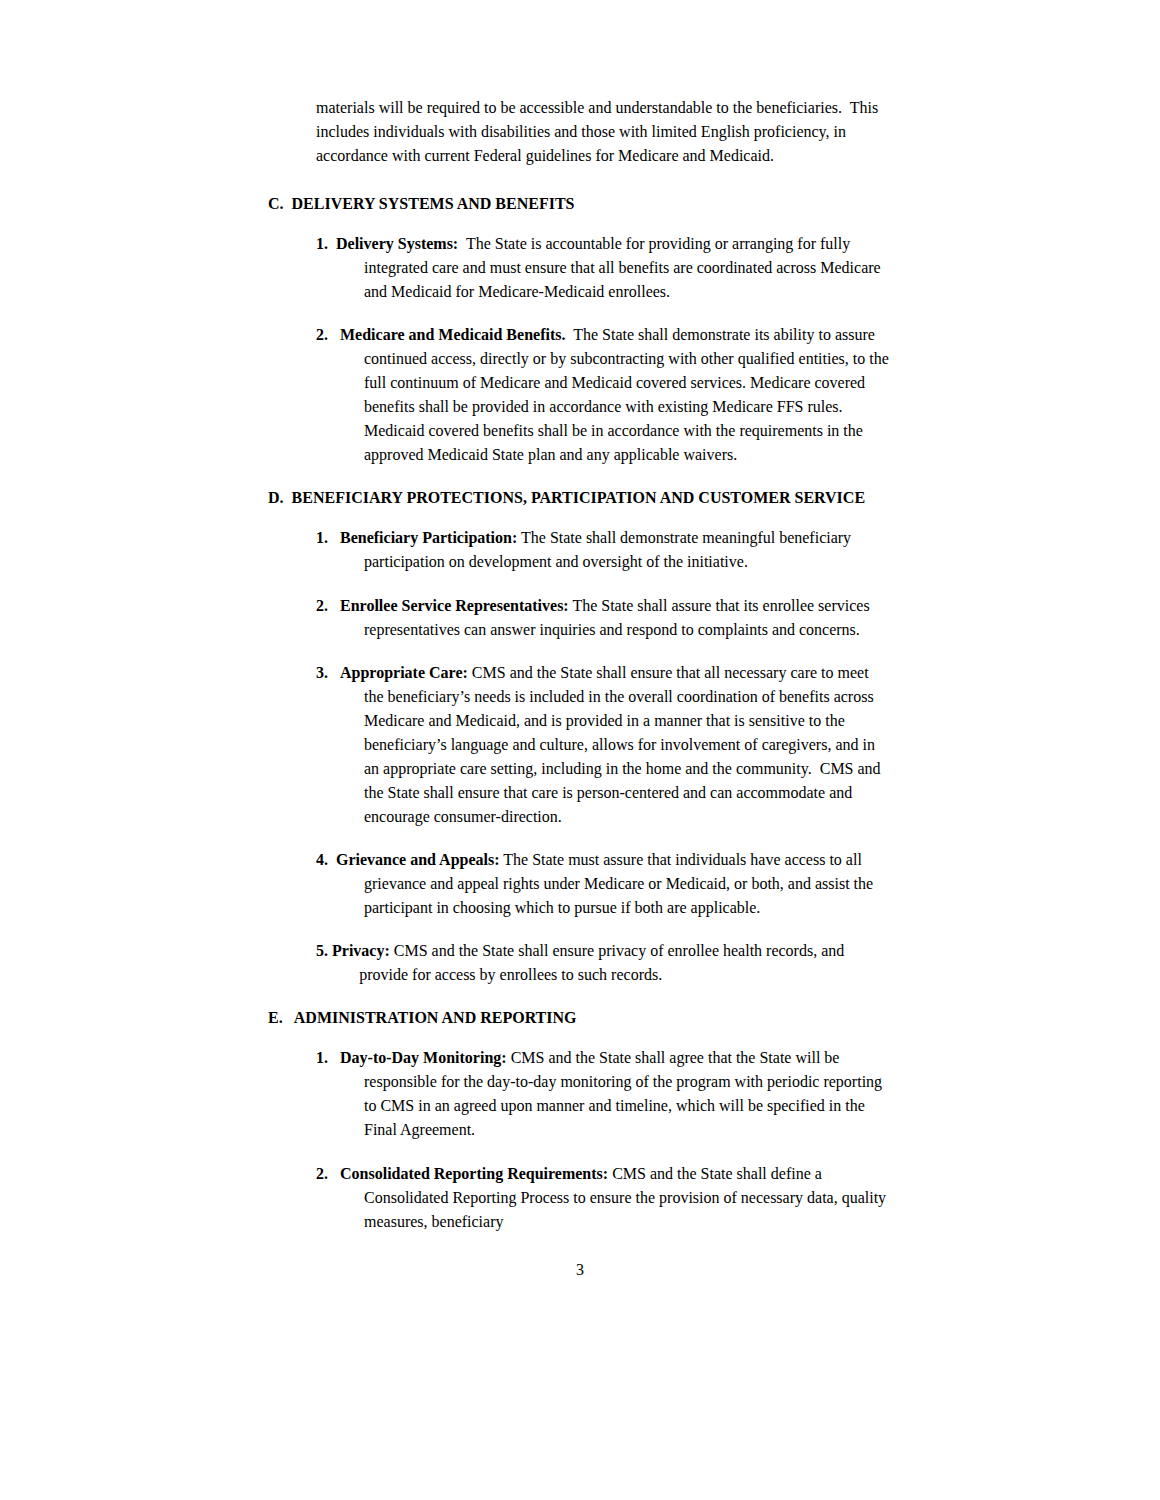materials will be required to be accessible and understandable to the beneficiaries. This includes individuals with disabilities and those with limited English proficiency, in accordance with current Federal guidelines for Medicare and Medicaid.
C. DELIVERY SYSTEMS AND BENEFITS
1. Delivery Systems: The State is accountable for providing or arranging for fully integrated care and must ensure that all benefits are coordinated across Medicare and Medicaid for Medicare-Medicaid enrollees.
2. Medicare and Medicaid Benefits. The State shall demonstrate its ability to assure continued access, directly or by subcontracting with other qualified entities, to the full continuum of Medicare and Medicaid covered services. Medicare covered benefits shall be provided in accordance with existing Medicare FFS rules. Medicaid covered benefits shall be in accordance with the requirements in the approved Medicaid State plan and any applicable waivers.
D. BENEFICIARY PROTECTIONS, PARTICIPATION AND CUSTOMER SERVICE
1. Beneficiary Participation: The State shall demonstrate meaningful beneficiary participation on development and oversight of the initiative.
2. Enrollee Service Representatives: The State shall assure that its enrollee services representatives can answer inquiries and respond to complaints and concerns.
3. Appropriate Care: CMS and the State shall ensure that all necessary care to meet the beneficiary’s needs is included in the overall coordination of benefits across Medicare and Medicaid, and is provided in a manner that is sensitive to the beneficiary’s language and culture, allows for involvement of caregivers, and in an appropriate care setting, including in the home and the community. CMS and the State shall ensure that care is person-centered and can accommodate and encourage consumer-direction.
4. Grievance and Appeals: The State must assure that individuals have access to all grievance and appeal rights under Medicare or Medicaid, or both, and assist the participant in choosing which to pursue if both are applicable.
5. Privacy: CMS and the State shall ensure privacy of enrollee health records, and provide for access by enrollees to such records.
E. ADMINISTRATION AND REPORTING
1. Day-to-Day Monitoring: CMS and the State shall agree that the State will be responsible for the day-to-day monitoring of the program with periodic reporting to CMS in an agreed upon manner and timeline, which will be specified in the Final Agreement.
2. Consolidated Reporting Requirements: CMS and the State shall define a Consolidated Reporting Process to ensure the provision of necessary data, quality measures, beneficiary
3